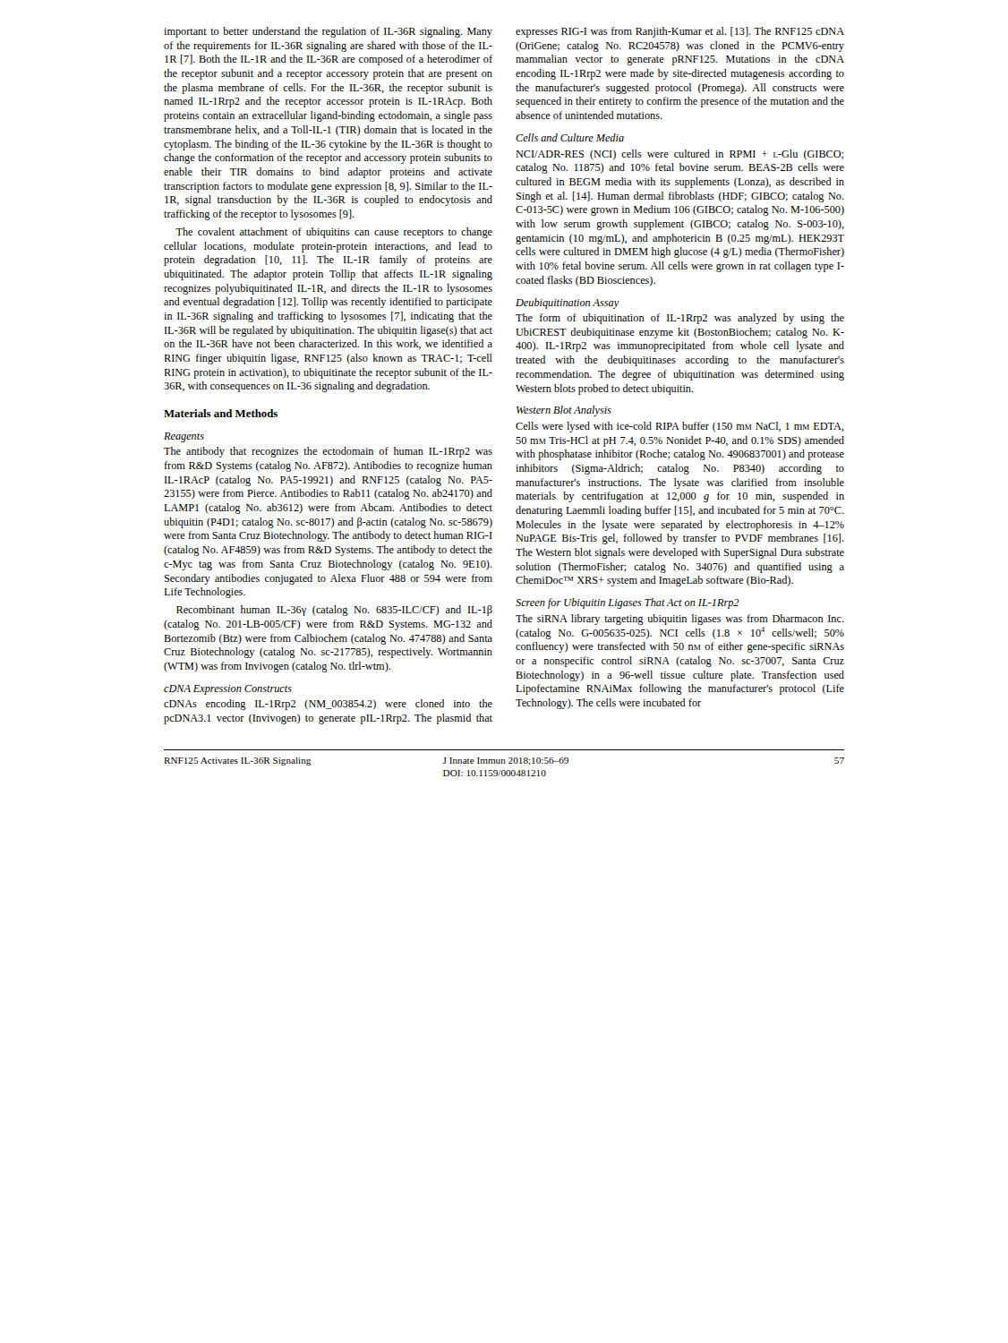important to better understand the regulation of IL-36R signaling. Many of the requirements for IL-36R signaling are shared with those of the IL-1R [7]. Both the IL-1R and the IL-36R are composed of a heterodimer of the receptor subunit and a receptor accessory protein that are present on the plasma membrane of cells. For the IL-36R, the receptor subunit is named IL-1Rrp2 and the receptor accessor protein is IL-1RAcp. Both proteins contain an extracellular ligand-binding ectodomain, a single pass transmembrane helix, and a Toll-IL-1 (TIR) domain that is located in the cytoplasm. The binding of the IL-36 cytokine by the IL-36R is thought to change the conformation of the receptor and accessory protein subunits to enable their TIR domains to bind adaptor proteins and activate transcription factors to modulate gene expression [8, 9]. Similar to the IL-1R, signal transduction by the IL-36R is coupled to endocytosis and trafficking of the receptor to lysosomes [9].
The covalent attachment of ubiquitins can cause receptors to change cellular locations, modulate protein-protein interactions, and lead to protein degradation [10, 11]. The IL-1R family of proteins are ubiquitinated. The adaptor protein Tollip that affects IL-1R signaling recognizes polyubiquitinated IL-1R, and directs the IL-1R to lysosomes and eventual degradation [12]. Tollip was recently identified to participate in IL-36R signaling and trafficking to lysosomes [7], indicating that the IL-36R will be regulated by ubiquitination. The ubiquitin ligase(s) that act on the IL-36R have not been characterized. In this work, we identified a RING finger ubiquitin ligase, RNF125 (also known as TRAC-1; T-cell RING protein in activation), to ubiquitinate the receptor subunit of the IL-36R, with consequences on IL-36 signaling and degradation.
Materials and Methods
Reagents
The antibody that recognizes the ectodomain of human IL-1Rrp2 was from R&D Systems (catalog No. AF872). Antibodies to recognize human IL-1RAcP (catalog No. PA5-19921) and RNF125 (catalog No. PA5-23155) were from Pierce. Antibodies to Rab11 (catalog No. ab24170) and LAMP1 (catalog No. ab3612) were from Abcam. Antibodies to detect ubiquitin (P4D1; catalog No. sc-8017) and β-actin (catalog No. sc-58679) were from Santa Cruz Biotechnology. The antibody to detect human RIG-I (catalog No. AF4859) was from R&D Systems. The antibody to detect the c-Myc tag was from Santa Cruz Biotechnology (catalog No. 9E10). Secondary antibodies conjugated to Alexa Fluor 488 or 594 were from Life Technologies.
Recombinant human IL-36γ (catalog No. 6835-ILC/CF) and IL-1β (catalog No. 201-LB-005/CF) were from R&D Systems. MG-132 and Bortezomib (Btz) were from Calbiochem (catalog No. 474788) and Santa Cruz Biotechnology (catalog No. sc-217785), respectively. Wortmannin (WTM) was from Invivogen (catalog No. tlrl-wtm).
cDNA Expression Constructs
cDNAs encoding IL-1Rrp2 (NM_003854.2) were cloned into the pcDNA3.1 vector (Invivogen) to generate pIL-1Rrp2. The plasmid that expresses RIG-I was from Ranjith-Kumar et al. [13]. The RNF125 cDNA (OriGene; catalog No. RC204578) was cloned in the PCMV6-entry mammalian vector to generate pRNF125. Mutations in the cDNA encoding IL-1Rrp2 were made by site-directed mutagenesis according to the manufacturer's suggested protocol (Promega). All constructs were sequenced in their entirety to confirm the presence of the mutation and the absence of unintended mutations.
Cells and Culture Media
NCI/ADR-RES (NCI) cells were cultured in RPMI + l-Glu (GIBCO; catalog No. 11875) and 10% fetal bovine serum. BEAS-2B cells were cultured in BEGM media with its supplements (Lonza), as described in Singh et al. [14]. Human dermal fibroblasts (HDF; GIBCO; catalog No. C-013-5C) were grown in Medium 106 (GIBCO; catalog No. M-106-500) with low serum growth supplement (GIBCO; catalog No. S-003-10), gentamicin (10 mg/mL), and amphotericin B (0.25 mg/mL). HEK293T cells were cultured in DMEM high glucose (4 g/L) media (ThermoFisher) with 10% fetal bovine serum. All cells were grown in rat collagen type I-coated flasks (BD Biosciences).
Deubiquitination Assay
The form of ubiquitination of IL-1Rrp2 was analyzed by using the UbiCREST deubiquitinase enzyme kit (BostonBiochem; catalog No. K-400). IL-1Rrp2 was immunoprecipitated from whole cell lysate and treated with the deubiquitinases according to the manufacturer's recommendation. The degree of ubiquitination was determined using Western blots probed to detect ubiquitin.
Western Blot Analysis
Cells were lysed with ice-cold RIPA buffer (150 mm NaCl, 1 mm EDTA, 50 mm Tris-HCl at pH 7.4, 0.5% Nonidet P-40, and 0.1% SDS) amended with phosphatase inhibitor (Roche; catalog No. 4906837001) and protease inhibitors (Sigma-Aldrich; catalog No. P8340) according to manufacturer's instructions. The lysate was clarified from insoluble materials by centrifugation at 12,000 g for 10 min, suspended in denaturing Laemmli loading buffer [15], and incubated for 5 min at 70°C. Molecules in the lysate were separated by electrophoresis in 4–12% NuPAGE Bis-Tris gel, followed by transfer to PVDF membranes [16]. The Western blot signals were developed with SuperSignal Dura substrate solution (ThermoFisher; catalog No. 34076) and quantified using a ChemiDoc™ XRS+ system and ImageLab software (Bio-Rad).
Screen for Ubiquitin Ligases That Act on IL-1Rrp2
The siRNA library targeting ubiquitin ligases was from Dharmacon Inc. (catalog No. G-005635-025). NCI cells (1.8 × 104 cells/well; 50% confluency) were transfected with 50 nm of either gene-specific siRNAs or a nonspecific control siRNA (catalog No. sc-37007, Santa Cruz Biotechnology) in a 96-well tissue culture plate. Transfection used Lipofectamine RNAiMax following the manufacturer's protocol (Life Technology). The cells were incubated for
RNF125 Activates IL-36R Signaling
J Innate Immun 2018;10:56–69DOI: 10.1159/000481210
57